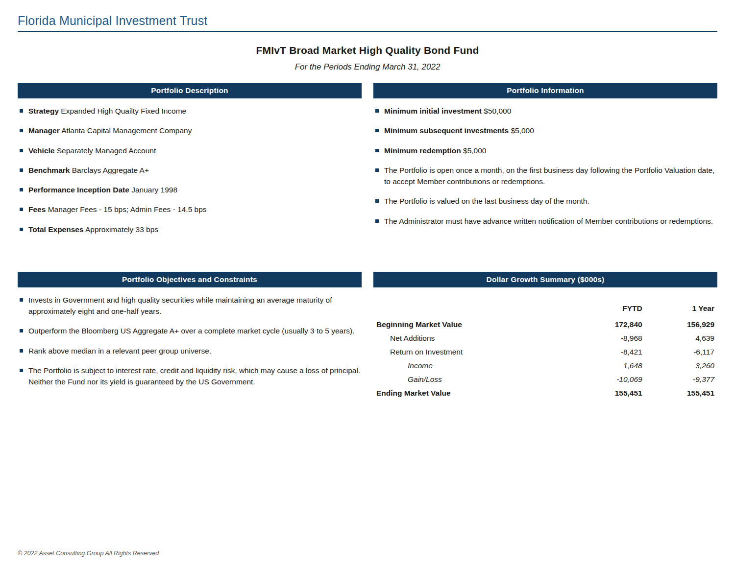Florida Municipal Investment Trust
FMIvT Broad Market High Quality Bond Fund
For the Periods Ending March 31, 2022
Portfolio Description
Strategy Expanded High Quailty Fixed Income
Manager Atlanta Capital Management Company
Vehicle Separately Managed Account
Benchmark Barclays Aggregate A+
Performance Inception Date January 1998
Fees Manager Fees - 15 bps; Admin Fees - 14.5 bps
Total Expenses Approximately 33 bps
Portfolio Information
Minimum initial investment $50,000
Minimum subsequent investments $5,000
Minimum redemption $5,000
The Portfolio is open once a month, on the first business day following the Portfolio Valuation date, to accept Member contributions or redemptions.
The Portfolio is valued on the last business day of the month.
The Administrator must have advance written notification of Member contributions or redemptions.
Portfolio Objectives and Constraints
Invests in Government and high quality securities while maintaining an average maturity of approximately eight and one-half years.
Outperform the Bloomberg US Aggregate A+ over a complete market cycle (usually 3 to 5 years).
Rank above median in a relevant peer group universe.
The Portfolio is subject to interest rate, credit and liquidity risk, which may cause a loss of principal. Neither the Fund nor its yield is guaranteed by the US Government.
Dollar Growth Summary ($000s)
| | FYTD | 1 Year |
| --- | --- | --- |
| Beginning Market Value | 172,840 | 156,929 |
| Net Additions | -8,968 | 4,639 |
| Return on Investment | -8,421 | -6,117 |
| Income | 1,648 | 3,260 |
| Gain/Loss | -10,069 | -9,377 |
| Ending Market Value | 155,451 | 155,451 |
© 2022 Asset Consulting Group All Rights Reserved